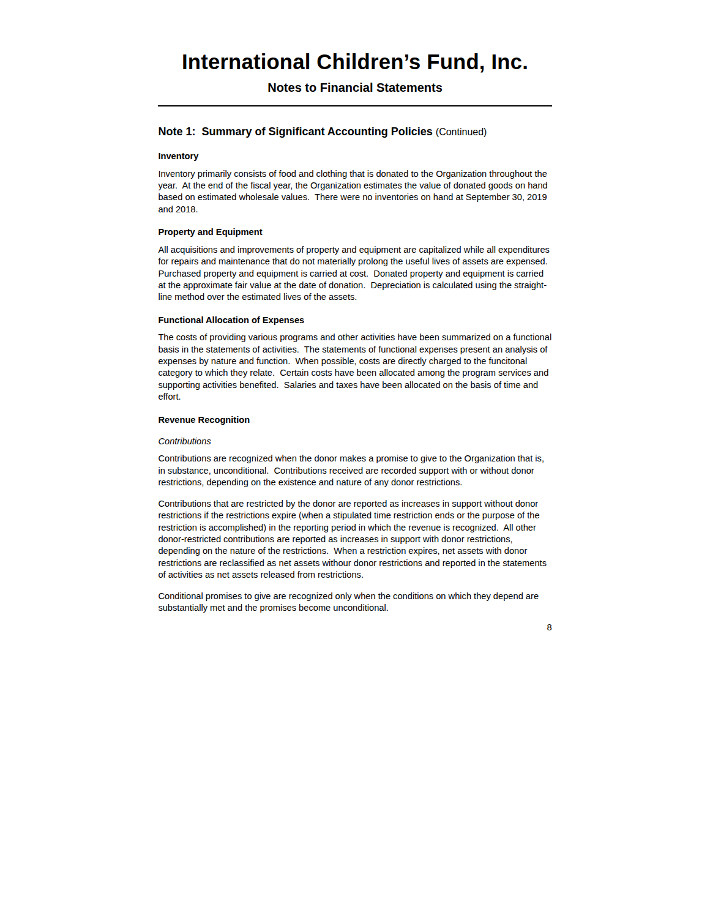International Children’s Fund, Inc.
Notes to Financial Statements
Note 1: Summary of Significant Accounting Policies (Continued)
Inventory
Inventory primarily consists of food and clothing that is donated to the Organization throughout the year. At the end of the fiscal year, the Organization estimates the value of donated goods on hand based on estimated wholesale values. There were no inventories on hand at September 30, 2019 and 2018.
Property and Equipment
All acquisitions and improvements of property and equipment are capitalized while all expenditures for repairs and maintenance that do not materially prolong the useful lives of assets are expensed. Purchased property and equipment is carried at cost. Donated property and equipment is carried at the approximate fair value at the date of donation. Depreciation is calculated using the straight-line method over the estimated lives of the assets.
Functional Allocation of Expenses
The costs of providing various programs and other activities have been summarized on a functional basis in the statements of activities. The statements of functional expenses present an analysis of expenses by nature and function. When possible, costs are directly charged to the funcitonal category to which they relate. Certain costs have been allocated among the program services and supporting activities benefited. Salaries and taxes have been allocated on the basis of time and effort.
Revenue Recognition
Contributions
Contributions are recognized when the donor makes a promise to give to the Organization that is, in substance, unconditional. Contributions received are recorded support with or without donor restrictions, depending on the existence and nature of any donor restrictions.
Contributions that are restricted by the donor are reported as increases in support without donor restrictions if the restrictions expire (when a stipulated time restriction ends or the purpose of the restriction is accomplished) in the reporting period in which the revenue is recognized. All other donor-restricted contributions are reported as increases in support with donor restrictions, depending on the nature of the restrictions. When a restriction expires, net assets with donor restrictions are reclassified as net assets withour donor restrictions and reported in the statements of activities as net assets released from restrictions.
Conditional promises to give are recognized only when the conditions on which they depend are substantially met and the promises become unconditional.
8